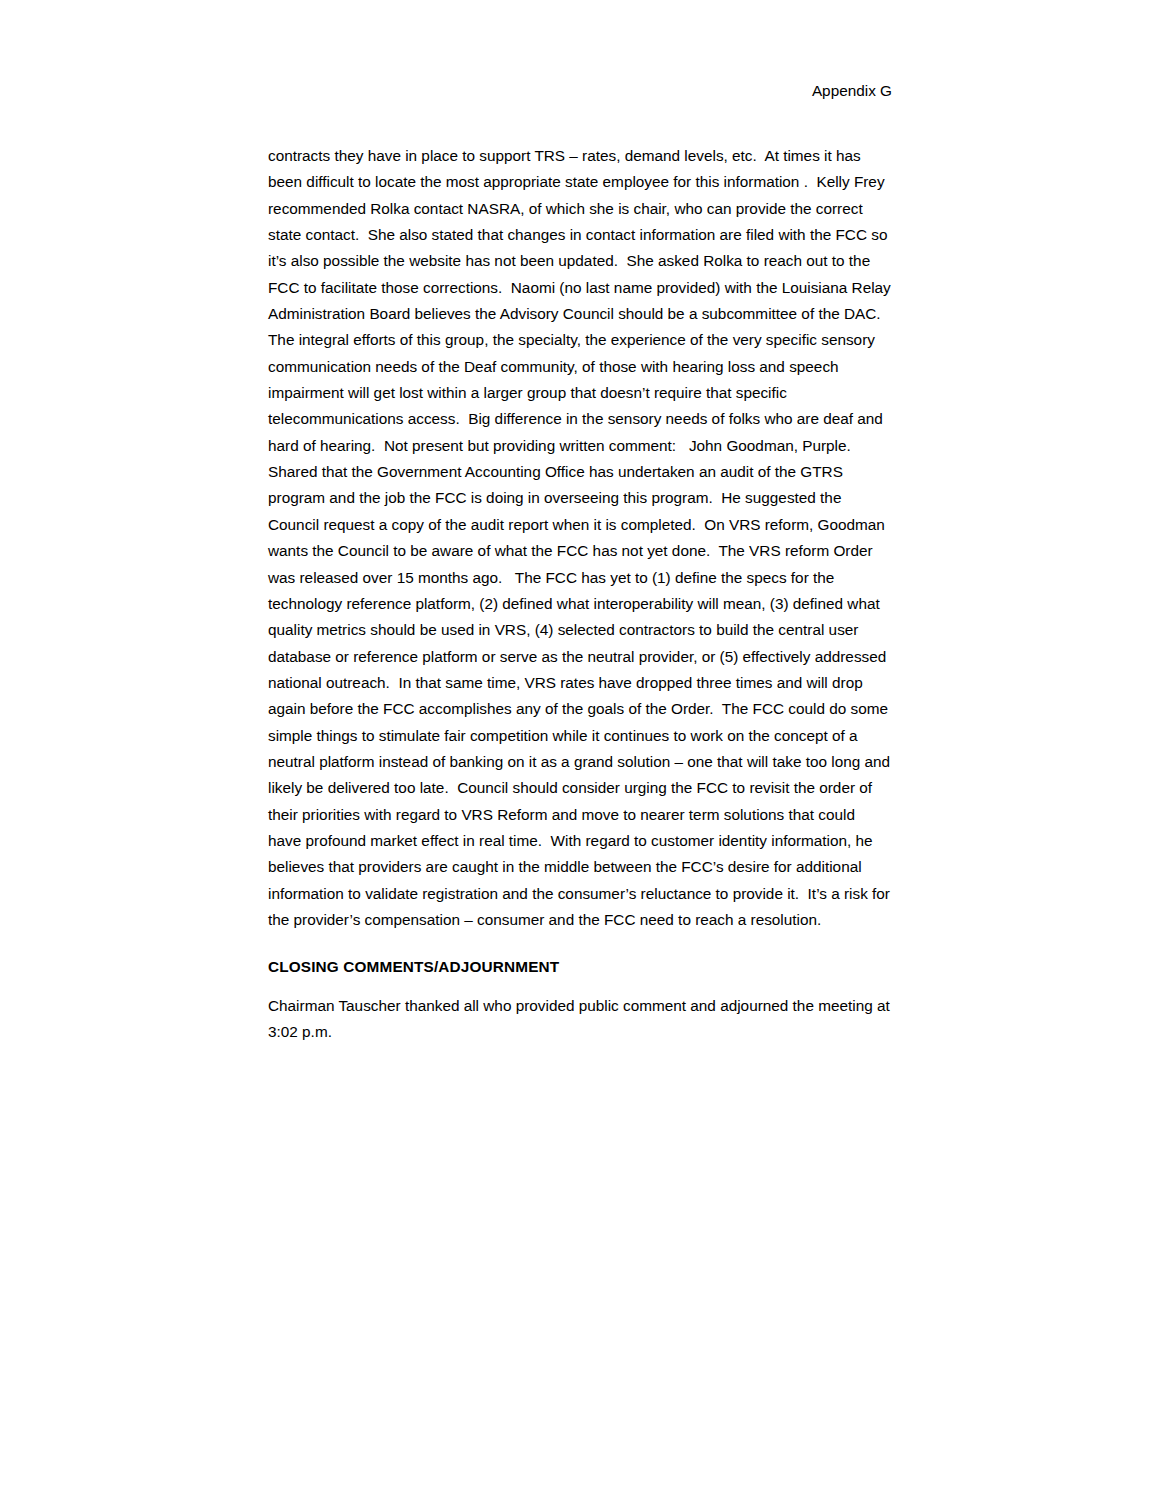Appendix G
contracts they have in place to support TRS – rates, demand levels, etc. At times it has been difficult to locate the most appropriate state employee for this information . Kelly Frey recommended Rolka contact NASRA, of which she is chair, who can provide the correct state contact. She also stated that changes in contact information are filed with the FCC so it’s also possible the website has not been updated. She asked Rolka to reach out to the FCC to facilitate those corrections. Naomi (no last name provided) with the Louisiana Relay Administration Board believes the Advisory Council should be a subcommittee of the DAC. The integral efforts of this group, the specialty, the experience of the very specific sensory communication needs of the Deaf community, of those with hearing loss and speech impairment will get lost within a larger group that doesn’t require that specific telecommunications access. Big difference in the sensory needs of folks who are deaf and hard of hearing. Not present but providing written comment: John Goodman, Purple. Shared that the Government Accounting Office has undertaken an audit of the GTRS program and the job the FCC is doing in overseeing this program. He suggested the Council request a copy of the audit report when it is completed. On VRS reform, Goodman wants the Council to be aware of what the FCC has not yet done. The VRS reform Order was released over 15 months ago. The FCC has yet to (1) define the specs for the technology reference platform, (2) defined what interoperability will mean, (3) defined what quality metrics should be used in VRS, (4) selected contractors to build the central user database or reference platform or serve as the neutral provider, or (5) effectively addressed national outreach. In that same time, VRS rates have dropped three times and will drop again before the FCC accomplishes any of the goals of the Order. The FCC could do some simple things to stimulate fair competition while it continues to work on the concept of a neutral platform instead of banking on it as a grand solution – one that will take too long and likely be delivered too late. Council should consider urging the FCC to revisit the order of their priorities with regard to VRS Reform and move to nearer term solutions that could have profound market effect in real time. With regard to customer identity information, he believes that providers are caught in the middle between the FCC’s desire for additional information to validate registration and the consumer’s reluctance to provide it. It’s a risk for the provider’s compensation – consumer and the FCC need to reach a resolution.
CLOSING COMMENTS/ADJOURNMENT
Chairman Tauscher thanked all who provided public comment and adjourned the meeting at 3:02 p.m.